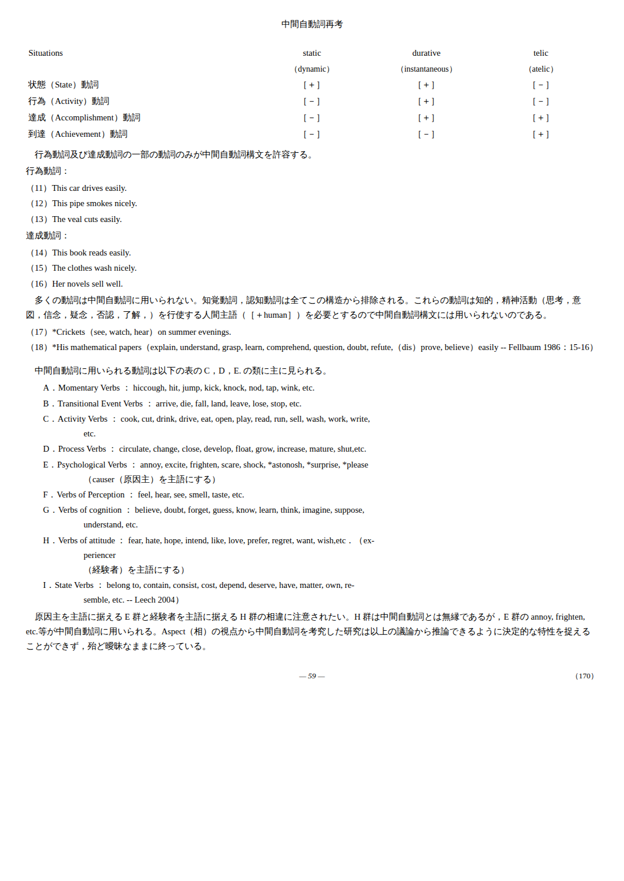中間自動詞再考
| Situations | static | durative | telic |
| --- | --- | --- | --- |
| | （dynamic） | （instantaneous） | （atelic） |
| 状態（ State ）動詞 | ［＋］ | ［＋］ | ［－］ |
| 行為（ Activity ）動詞 | ［－］ | ［＋］ | ［－］ |
| 達成（ Accomplishment ）動詞 | ［－］ | ［＋］ | ［＋］ |
| 到達（ Achievement ）動詞 | ［－］ | ［－］ | ［＋］ |
行為動詞及び達成動詞の一部の動詞のみが中間自動詞構文を許容する。
行為動詞：
（11）This car drives easily.
（12）This pipe smokes nicely.
（13）The veal cuts easily.
達成動詞：
（14）This book reads easily.
（15）The clothes wash nicely.
（16）Her novels sell well.
多くの動詞は中間自動詞に用いられない。知覚動詞，認知動詞は全てこの構造から排除される。これらの動詞は知的，精神活動（思考，意図，信念，疑念，否認，了解，）を行使する人間主語（［＋human］）を必要とするので中間自動詞構文には用いられないのである。
（17）*Crickets（see, watch, hear）on summer evenings.
（18）*His mathematical papers（explain, understand, grasp, learn, comprehend, question, doubt, refute,（dis）prove, believe）easily -- Fellbaum 1986：15-16）
中間自動詞に用いられる動詞は以下の表の C，D，E. の類に主に見られる。
A．Momentary Verbs ： hiccough, hit, jump, kick, knock, nod, tap, wink, etc.
B．Transitional Event Verbs ： arrive, die, fall, land, leave, lose, stop, etc.
C．Activity Verbs ： cook, cut, drink, drive, eat, open, play, read, run, sell, wash, work, write, etc.
D．Process Verbs ： circulate, change, close, develop, float, grow, increase, mature, shut,etc.
E．Psychological Verbs ： annoy, excite, frighten, scare, shock, *astonosh, *surprise, *please（causer（原因主）を主語にする）
F．Verbs of Perception ： feel, hear, see, smell, taste, etc.
G．Verbs of cognition ： believe, doubt, forget, guess, know, learn, think, imagine, suppose, understand, etc.
H．Verbs of attitude ： fear, hate, hope, intend, like, love, prefer, regret, want, wish,etc．（ex-periencer（経験者）を主語にする）
I．State Verbs ： belong to, contain, consist, cost, depend, deserve, have, matter, own, re-semble, etc. -- Leech 2004）
原因主を主語に据える E 群と経験者を主語に据える H 群の相違に注意されたい。H 群は中間自動詞とは無縁であるが，E 群の annoy, frighten, etc. 等が中間自動詞に用いられる。Aspect（相）の視点から中間自動詞を考究した研究は以上の議論から推論できるように決定的な特性を捉えることができず，殆ど曖昧なままに終っている。
— 59 —
（170）